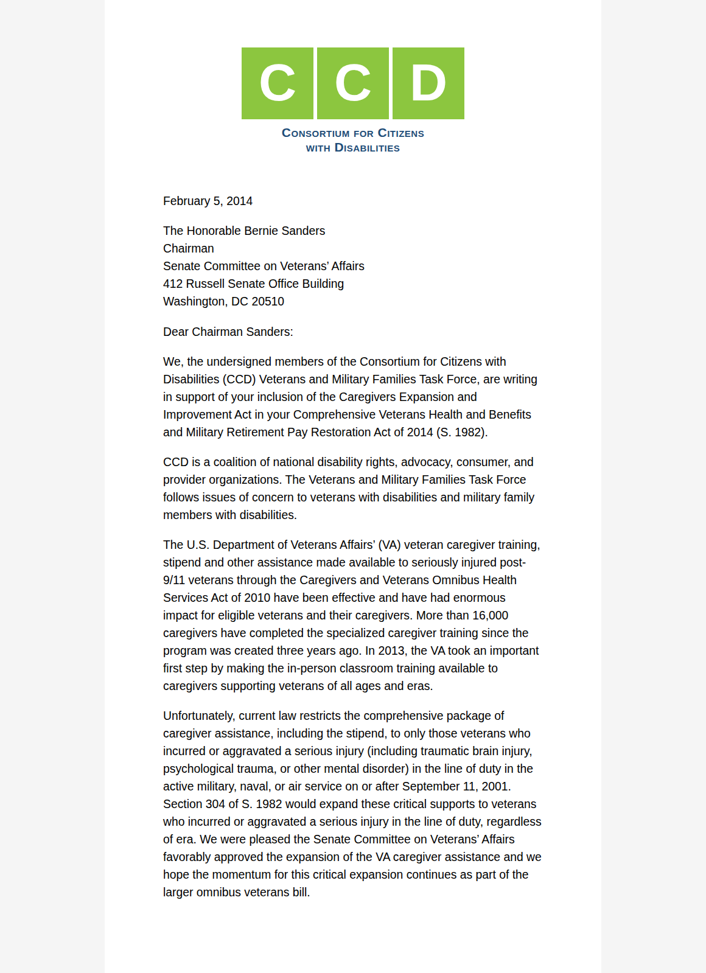CCD
Consortium for Citizens
with Disabilities
February 5, 2014
The Honorable Bernie Sanders
Chairman
Senate Committee on Veterans’ Affairs
412 Russell Senate Office Building
Washington, DC 20510
Dear Chairman Sanders:
We, the undersigned members of the Consortium for Citizens with Disabilities (CCD) Veterans and Military Families Task Force, are writing in support of your inclusion of the Caregivers Expansion and Improvement Act in your Comprehensive Veterans Health and Benefits and Military Retirement Pay Restoration Act of 2014 (S. 1982).
CCD is a coalition of national disability rights, advocacy, consumer, and provider organizations. The Veterans and Military Families Task Force follows issues of concern to veterans with disabilities and military family members with disabilities.
The U.S. Department of Veterans Affairs’ (VA) veteran caregiver training, stipend and other assistance made available to seriously injured post-9/11 veterans through the Caregivers and Veterans Omnibus Health Services Act of 2010 have been effective and have had enormous impact for eligible veterans and their caregivers. More than 16,000 caregivers have completed the specialized caregiver training since the program was created three years ago. In 2013, the VA took an important first step by making the in-person classroom training available to caregivers supporting veterans of all ages and eras.
Unfortunately, current law restricts the comprehensive package of caregiver assistance, including the stipend, to only those veterans who incurred or aggravated a serious injury (including traumatic brain injury, psychological trauma, or other mental disorder) in the line of duty in the active military, naval, or air service on or after September 11, 2001. Section 304 of S. 1982 would expand these critical supports to veterans who incurred or aggravated a serious injury in the line of duty, regardless of era. We were pleased the Senate Committee on Veterans’ Affairs favorably approved the expansion of the VA caregiver assistance and we hope the momentum for this critical expansion continues as part of the larger omnibus veterans bill.